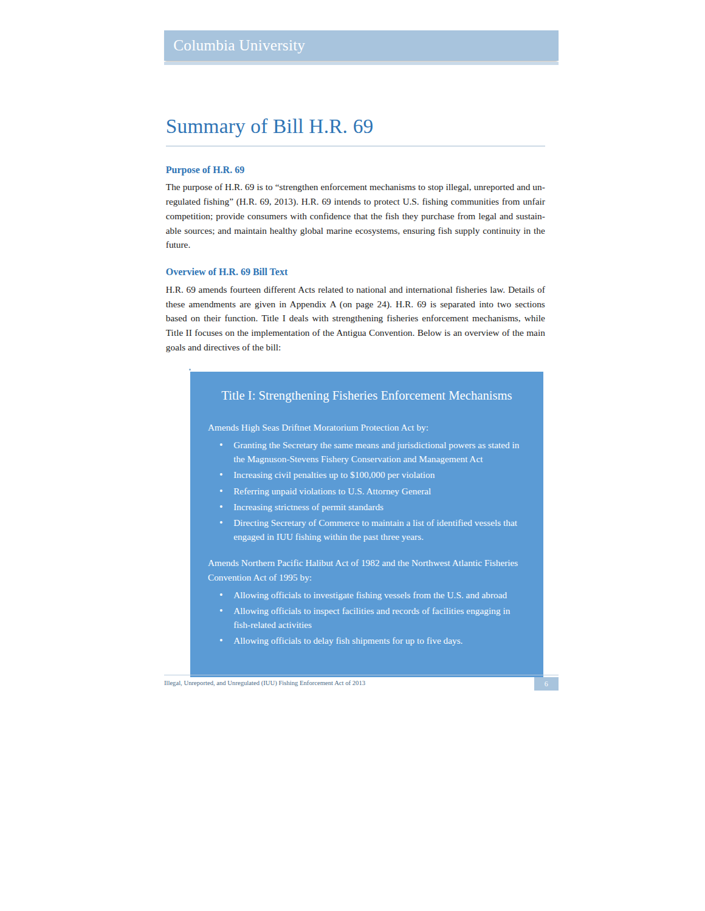Columbia University
Summary of Bill H.R. 69
Purpose of H.R. 69
The purpose of H.R. 69 is to “strengthen enforcement mechanisms to stop illegal, unreported and unregulated fishing” (H.R. 69, 2013). H.R. 69 intends to protect U.S. fishing communities from unfair competition; provide consumers with confidence that the fish they purchase from legal and sustainable sources; and maintain healthy global marine ecosystems, ensuring fish supply continuity in the future.
Overview of H.R. 69 Bill Text
H.R. 69 amends fourteen different Acts related to national and international fisheries law. Details of these amendments are given in Appendix A (on page 24). H.R. 69 is separated into two sections based on their function. Title I deals with strengthening fisheries enforcement mechanisms, while Title II focuses on the implementation of the Antigua Convention. Below is an overview of the main goals and directives of the bill:
Title I: Strengthening Fisheries Enforcement Mechanisms
Amends High Seas Driftnet Moratorium Protection Act by:
Granting the Secretary the same means and jurisdictional powers as stated in the Magnuson-Stevens Fishery Conservation and Management Act
Increasing civil penalties up to $100,000 per violation
Referring unpaid violations to U.S. Attorney General
Increasing strictness of permit standards
Directing Secretary of Commerce to maintain a list of identified vessels that engaged in IUU fishing within the past three years.
Amends Northern Pacific Halibut Act of 1982 and the Northwest Atlantic Fisheries Convention Act of 1995 by:
Allowing officials to investigate fishing vessels from the U.S. and abroad
Allowing officials to inspect facilities and records of facilities engaging in fish-related activities
Allowing officials to delay fish shipments for up to five days.
Illegal, Unreported, and Unregulated (IUU) Fishing Enforcement Act of 2013
6